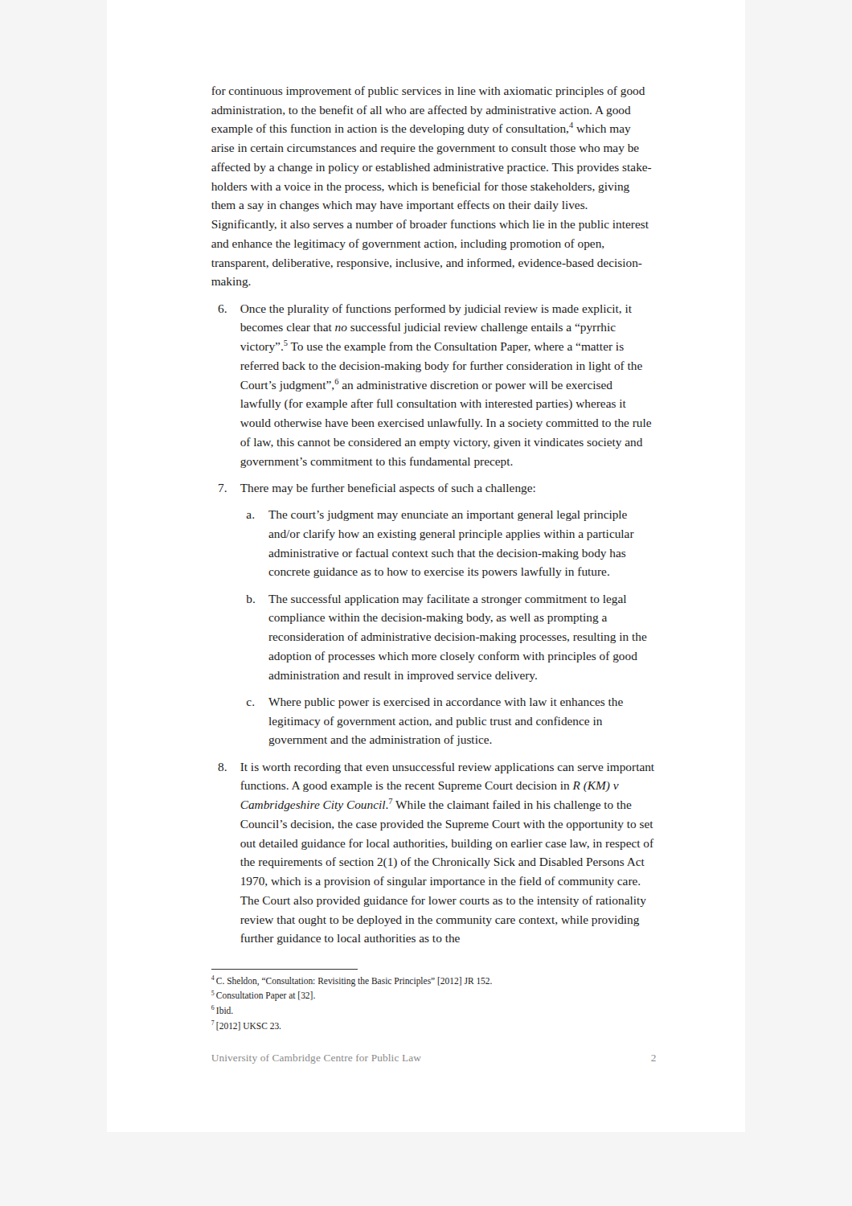for continuous improvement of public services in line with axiomatic principles of good administration, to the benefit of all who are affected by administrative action. A good example of this function in action is the developing duty of consultation,4 which may arise in certain circumstances and require the government to consult those who may be affected by a change in policy or established administrative practice. This provides stake-holders with a voice in the process, which is beneficial for those stakeholders, giving them a say in changes which may have important effects on their daily lives. Significantly, it also serves a number of broader functions which lie in the public interest and enhance the legitimacy of government action, including promotion of open, transparent, deliberative, responsive, inclusive, and informed, evidence-based decision-making.
Once the plurality of functions performed by judicial review is made explicit, it becomes clear that no successful judicial review challenge entails a “pyrrhic victory”.5 To use the example from the Consultation Paper, where a “matter is referred back to the decision-making body for further consideration in light of the Court’s judgment”,6 an administrative discretion or power will be exercised lawfully (for example after full consultation with interested parties) whereas it would otherwise have been exercised unlawfully. In a society committed to the rule of law, this cannot be considered an empty victory, given it vindicates society and government’s commitment to this fundamental precept.
There may be further beneficial aspects of such a challenge:
The court’s judgment may enunciate an important general legal principle and/or clarify how an existing general principle applies within a particular administrative or factual context such that the decision-making body has concrete guidance as to how to exercise its powers lawfully in future.
The successful application may facilitate a stronger commitment to legal compliance within the decision-making body, as well as prompting a reconsideration of administrative decision-making processes, resulting in the adoption of processes which more closely conform with principles of good administration and result in improved service delivery.
Where public power is exercised in accordance with law it enhances the legitimacy of government action, and public trust and confidence in government and the administration of justice.
It is worth recording that even unsuccessful review applications can serve important functions. A good example is the recent Supreme Court decision in R (KM) v Cambridgeshire City Council.7 While the claimant failed in his challenge to the Council’s decision, the case provided the Supreme Court with the opportunity to set out detailed guidance for local authorities, building on earlier case law, in respect of the requirements of section 2(1) of the Chronically Sick and Disabled Persons Act 1970, which is a provision of singular importance in the field of community care. The Court also provided guidance for lower courts as to the intensity of rationality review that ought to be deployed in the community care context, while providing further guidance to local authorities as to the
4C. Sheldon, “Consultation: Revisiting the Basic Principles” [2012] JR 152.
5Consultation Paper at [32].
6Ibid.
7[2012] UKSC 23.
University of Cambridge Centre for Public Law 2